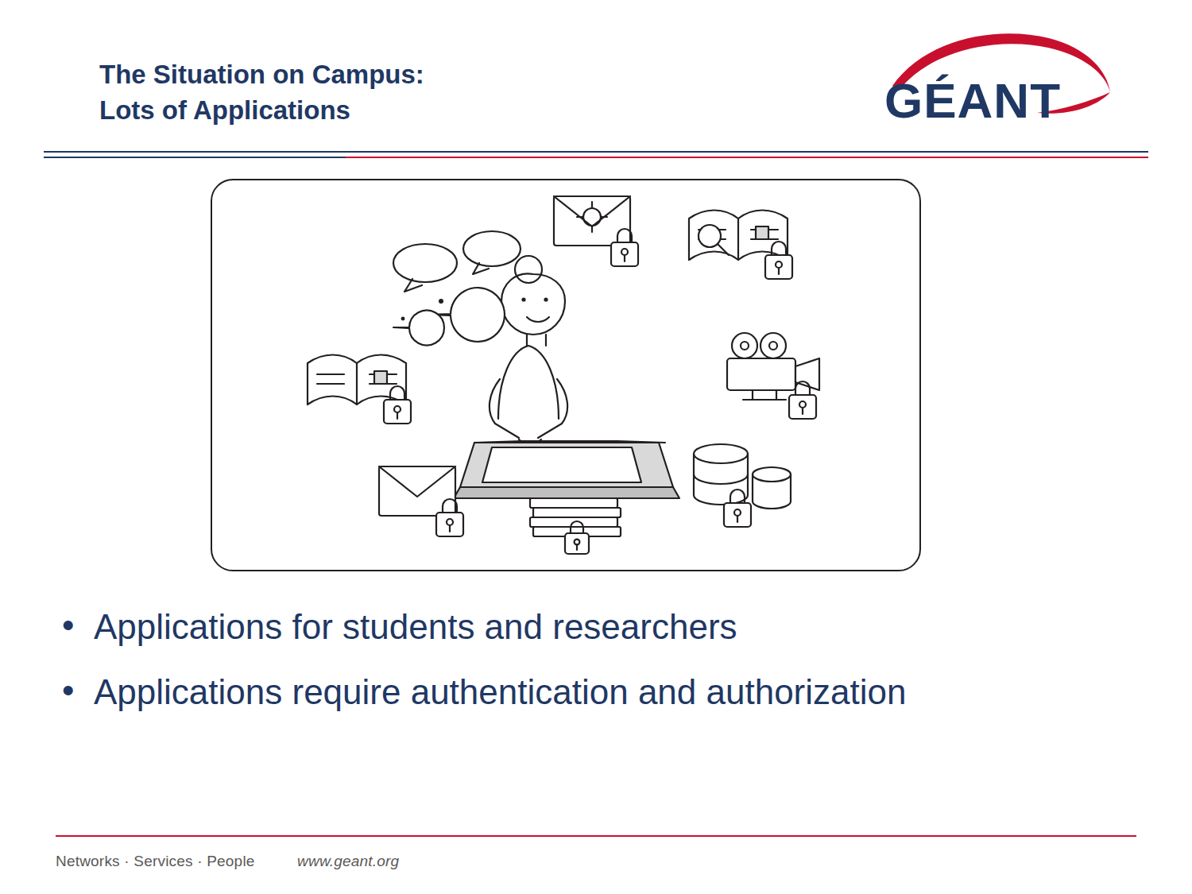The Situation on Campus:
Lots of Applications
GÉANT
Applications for students and researchers
Applications require authentication and authorization
Networks · Services · People www.geant.org